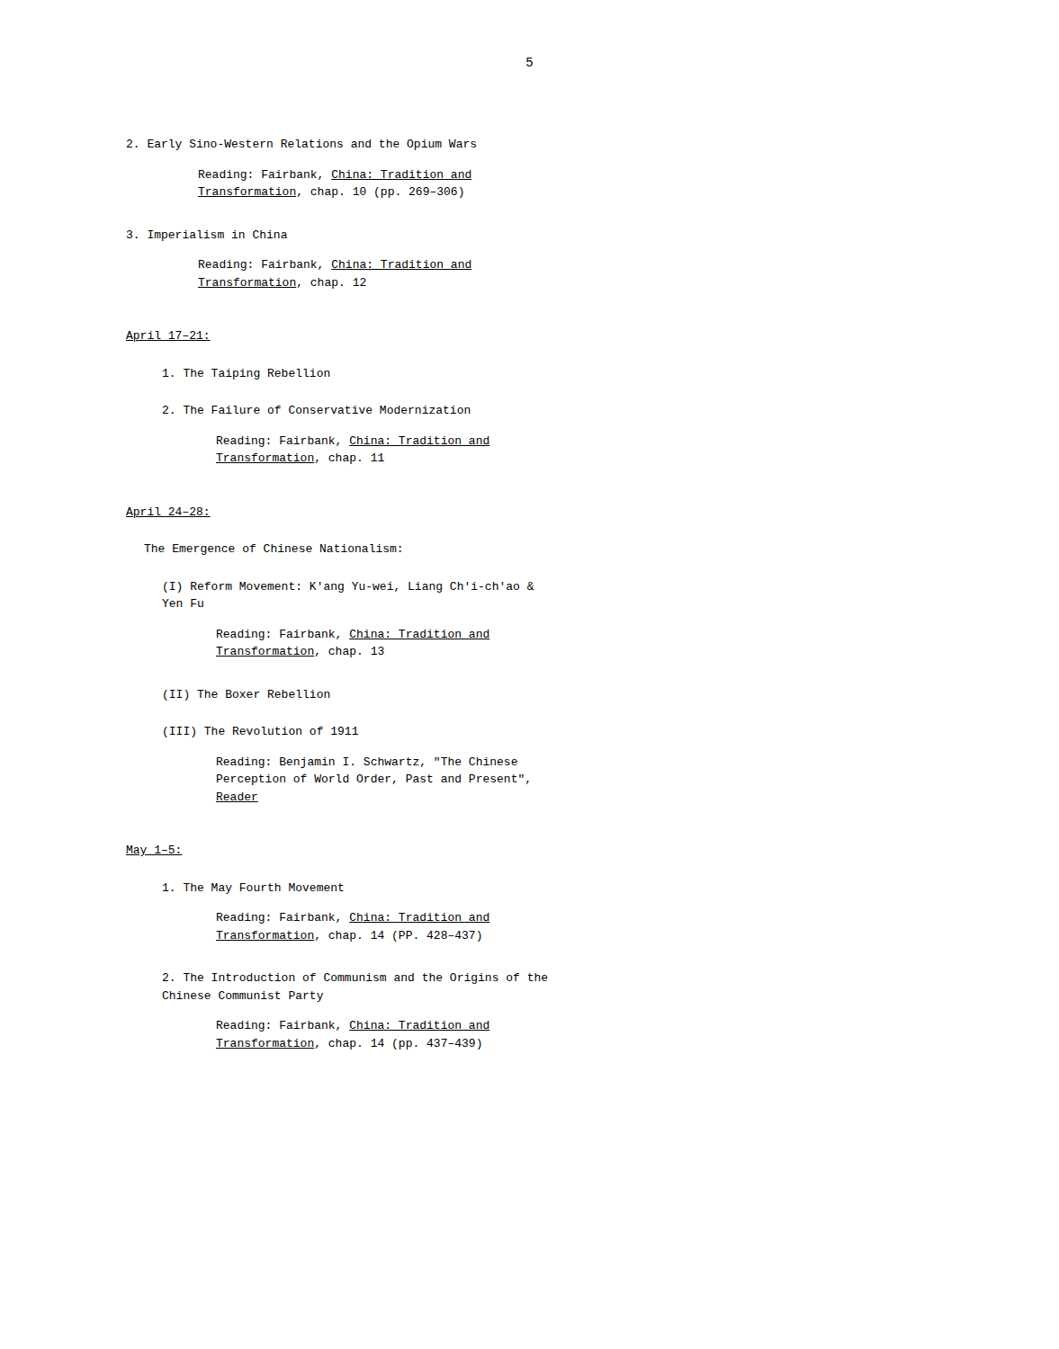5
2. Early Sino-Western Relations and the Opium Wars
Reading: Fairbank, China: Tradition and
Transformation, chap. 10 (pp. 269–306)
3. Imperialism in China
Reading: Fairbank, China: Tradition and
Transformation, chap. 12
April 17–21:
1. The Taiping Rebellion
2. The Failure of Conservative Modernization
Reading: Fairbank, China: Tradition and
Transformation, chap. 11
April 24–28:
The Emergence of Chinese Nationalism:
(I) Reform Movement: K'ang Yu-wei, Liang Ch'i-ch'ao &
Yen Fu
Reading: Fairbank, China: Tradition and
Transformation, chap. 13
(II) The Boxer Rebellion
(III) The Revolution of 1911
Reading: Benjamin I. Schwartz, "The Chinese
Perception of World Order, Past and Present",
Reader
May 1–5:
1. The May Fourth Movement
Reading: Fairbank, China: Tradition and
Transformation, chap. 14 (PP. 428–437)
2. The Introduction of Communism and the Origins of the
Chinese Communist Party
Reading: Fairbank, China: Tradition and
Transformation, chap. 14 (pp. 437–439)